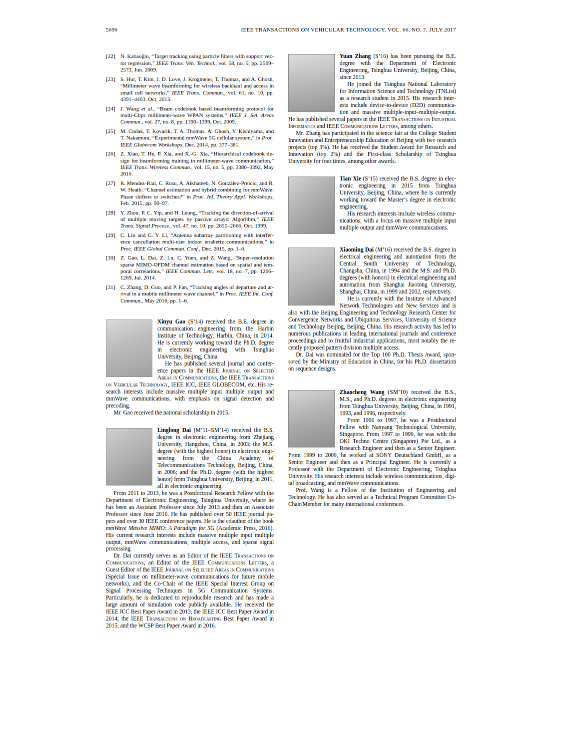5696
IEEE Transactions on Vehicular Technology, Vol. 66, No. 7, July 2017
[22] N. Kabaoğlu, “Target tracking using particle filters with support vector regression,” IEEE Trans. Veh. Technol., vol. 58, no. 5, pp. 2569–2573, Jun. 2009.
[23] S. Hur, T. Kim, J. D. Love, J. Krogmeier, T. Thomas, and A. Ghosh, “Millimeter wave beamforming for wireless backhaul and access in small cell networks,” IEEE Trans. Commun., vol. 61, no. 10, pp. 4391–4403, Oct. 2013.
[24] J. Wang et al., “Beam codebook based beamforming protocol for multi-Gbps millimeter-wave WPAN systems,” IEEE J. Sel. Areas Commun., vol. 27, no. 8, pp. 1390–1399, Oct. 2009.
[25] M. Cudak, T. Kovarik, T. A. Thomas, A. Ghosh, Y. Kishiyama, and T. Nakamura, “Experimental mmWave 5G cellular system,” in Proc. IEEE Globecom Workshops, Dec. 2014, pp. 377–381.
[26] Z. Xiao, T. He, P. Xia, and X.-G. Xia, “Hierarchical codebook design for beamforming training in millimeter-wave communication,” IEEE Trans. Wireless Commun., vol. 15, no. 5, pp. 3380–3392, May 2016.
[27] R. Mendez-Rial, C. Rusu, A. Alkhateeb, N. González-Prelcic, and R. W. Heath, “Channel estimation and hybrid combining for mmWave: Phase shifters or switches?” in Proc. Inf. Theory Appl. Workshops, Feb. 2015, pp. 90–97.
[28] Y. Zhou, P. C. Yip, and H. Leung, “Tracking the direction-of-arrival of multiple moving targets by passive arrays: Algorithm,” IEEE Trans. Signal Process., vol. 47, no. 10, pp. 2655–2666, Oct. 1999.
[29] C. Lin and G. Y. Li, “Antenna subarray partitioning with interference cancellation multi-user indoor terahertz communications,” in Proc. IEEE Global Commun. Conf., Dec. 2015, pp. 1–6.
[30] Z. Gao, L. Dai, Z. Lu, C. Yuen, and Z. Wang, “Super-resolution sparse MIMO-OFDM channel estimation based on spatial and temporal correlations,” IEEE Commun. Lett., vol. 18, no. 7, pp. 1266–1269, Jul. 2014.
[31] C. Zhang, D. Guo, and P. Fan, “Tracking angles of departure and arrival in a mobile millimeter wave channel,” in Proc. IEEE Int. Conf. Commun., May 2016, pp. 1–6.
Xinyu Gao (S’14) received the B.E. degree in communication engineering from the Harbin Institute of Technology, Harbin, China, in 2014. He is currently working toward the Ph.D. degree in electronic engineering with Tsinghua University, Beijing, China.
He has published several journal and conference papers in the IEEE Journal on Selected Areas in Communications, the IEEE Transactions on Vehicular Technology, IEEE ICC, IEEE GLOBECOM, etc. His research interests include massive multiple input multiple output and mmWave communications, with emphasis on signal detection and precoding.
Mr. Gao received the national scholarship in 2015.
Linglong Dai (M’11–SM’14) received the B.S. degree in electronic engineering from Zhejiang University, Hangzhou, China, in 2003; the M.S. degree (with the highest honor) in electronic engineering from the China Academy of Telecommunications Technology, Beijing, China, in 2006; and the Ph.D. degree (with the highest honor) from Tsinghua University, Beijing, in 2011, all in electronic engineering.
From 2011 to 2013, he was a Postdoctoral Research Fellow with the Department of Electronic Engineering, Tsinghua University, where he has been an Assistant Professor since July 2013 and then an Associate Professor since June 2016. He has published over 50 IEEE journal papers and over 30 IEEE conference papers. He is the coauthor of the book mmWave Massive MIMO: A Paradigm for 5G (Academic Press, 2016). His current research interests include massive multiple input multiple output, mmWave communications, multiple access, and sparse signal processing.
Dr. Dai currently serves as an Editor of the IEEE Transactions on Communications, an Editor of the IEEE Communications Letters, a Guest Editor of the IEEE Journal on Selected Areas in Communications (Special Issue on millimeter-wave communications for future mobile networks), and the Co-Chair of the IEEE Special Interest Group on Signal Processing Techniques in 5G Communication Systems. Particularly, he is dedicated to reproducible research and has made a large amount of simulation code publicly available. He received the IEEE ICC Best Paper Award in 2013, the IEEE ICC Best Paper Award in 2014, the IEEE Transactions on Broadcasting Best Paper Award in 2015, and the WCSP Best Paper Award in 2016.
Yuan Zhang (S’16) has been pursuing the B.E. degree with the Department of Electronic Engineering, Tsinghua University, Beijing, China, since 2013.
He joined the Tsinghua National Laboratory for Information Science and Technology (TNList) as a research student in 2015. His research interests include device-to-device (D2D) communication and massive multiple-input–multiple-output. He has published several papers in the IEEE Transactions on Industrial Informatics and IEEE Communications Letters, among others.
Mr. Zhang has participated in the science fair at the College Student Innovation and Entrepreneurship Education of Beijing with two research projects (top 3%). He has received the Student Award for Research and Innovation (top 2%) and the First-class Scholarship of Tsinghua University for four times, among other awards.
Tian Xie (S’15) received the B.S. degree in electronic engineering in 2015 from Tsinghua University, Beijing, China, where he is currently working toward the Master’s degree in electronic engineering.
His research interests include wireless communications, with a focus on massive multiple input multiple output and mmWave communications.
Xiaoming Dai (M’16) received the B.S. degree in electrical engineering and automation from the Central South University of Technology, Changsha, China, in 1994 and the M.S. and Ph.D. degrees (with honors) in electrical engineering and automation from Shanghai Jiaotong University, Shanghai, China, in 1999 and 2002, respectively.
He is currently with the Institute of Advanced Network Technologies and New Services and is also with the Beijing Engineering and Technology Research Center for Convergence Networks and Ubiquitous Services, University of Science and Technology Beijing, Beijing, China. His research activity has led to numerous publications in leading international journals and conference proceedings and to fruitful industrial applications, most notably the recently proposed pattern division multiple access.
Dr. Dai was nominated for the Top 100 Ph.D. Thesis Award, sponsored by the Ministry of Education in China, for his Ph.D. dissertation on sequence designs.
Zhaocheng Wang (SM’10) received the B.S., M.S., and Ph.D. degrees in electronic engineering from Tsinghua University, Beijing, China, in 1991, 1993, and 1996, respectively.
From 1996 to 1997, he was a Postdoctoral Fellow with Nanyang Technological University, Singapore. From 1997 to 1999, he was with the OKI Techno Centre (Singapore) Pte Ltd., as a Research Engineer and then as a Senior Engineer. From 1999 to 2009, he worked at SONY Deutschland GmbH, as a Senior Engineer and then as a Principal Engineer. He is currently a Professor with the Department of Electronic Engineering, Tsinghua University. His research interests include wireless communications, digital broadcasting, and mmWave communications.
Prof. Wang is a Fellow of the Institution of Engineering and Technology. He has also served as a Technical Program Committee Co-Chair/Member for many international conferences.